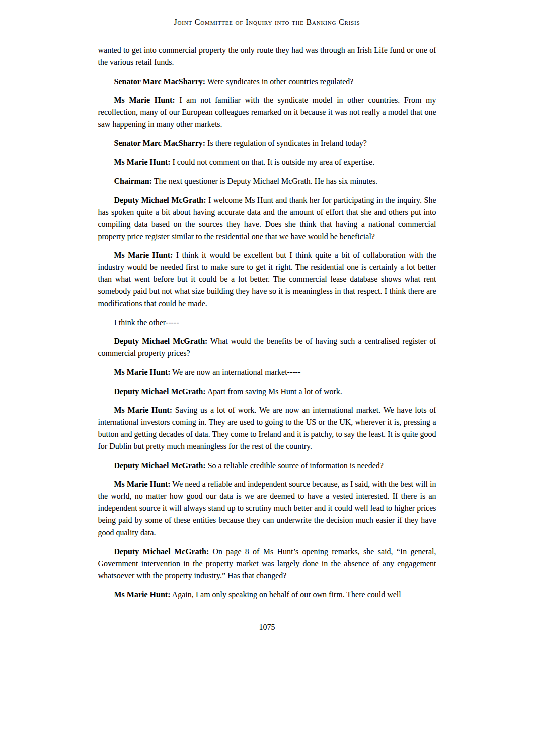Joint Committee of Inquiry into the Banking Crisis
wanted to get into commercial property the only route they had was through an Irish Life fund or one of the various retail funds.
Senator Marc MacSharry: Were syndicates in other countries regulated?
Ms Marie Hunt: I am not familiar with the syndicate model in other countries. From my recollection, many of our European colleagues remarked on it because it was not really a model that one saw happening in many other markets.
Senator Marc MacSharry: Is there regulation of syndicates in Ireland today?
Ms Marie Hunt: I could not comment on that. It is outside my area of expertise.
Chairman: The next questioner is Deputy Michael McGrath. He has six minutes.
Deputy Michael McGrath: I welcome Ms Hunt and thank her for participating in the inquiry. She has spoken quite a bit about having accurate data and the amount of effort that she and others put into compiling data based on the sources they have. Does she think that having a national commercial property price register similar to the residential one that we have would be beneficial?
Ms Marie Hunt: I think it would be excellent but I think quite a bit of collaboration with the industry would be needed first to make sure to get it right. The residential one is certainly a lot better than what went before but it could be a lot better. The commercial lease database shows what rent somebody paid but not what size building they have so it is meaningless in that respect. I think there are modifications that could be made.
I think the other-----
Deputy Michael McGrath: What would the benefits be of having such a centralised register of commercial property prices?
Ms Marie Hunt: We are now an international market-----
Deputy Michael McGrath: Apart from saving Ms Hunt a lot of work.
Ms Marie Hunt: Saving us a lot of work. We are now an international market. We have lots of international investors coming in. They are used to going to the US or the UK, wherever it is, pressing a button and getting decades of data. They come to Ireland and it is patchy, to say the least. It is quite good for Dublin but pretty much meaningless for the rest of the country.
Deputy Michael McGrath: So a reliable credible source of information is needed?
Ms Marie Hunt: We need a reliable and independent source because, as I said, with the best will in the world, no matter how good our data is we are deemed to have a vested interested. If there is an independent source it will always stand up to scrutiny much better and it could well lead to higher prices being paid by some of these entities because they can underwrite the decision much easier if they have good quality data.
Deputy Michael McGrath: On page 8 of Ms Hunt’s opening remarks, she said, “In general, Government intervention in the property market was largely done in the absence of any engagement whatsoever with the property industry.” Has that changed?
Ms Marie Hunt: Again, I am only speaking on behalf of our own firm. There could well
1075